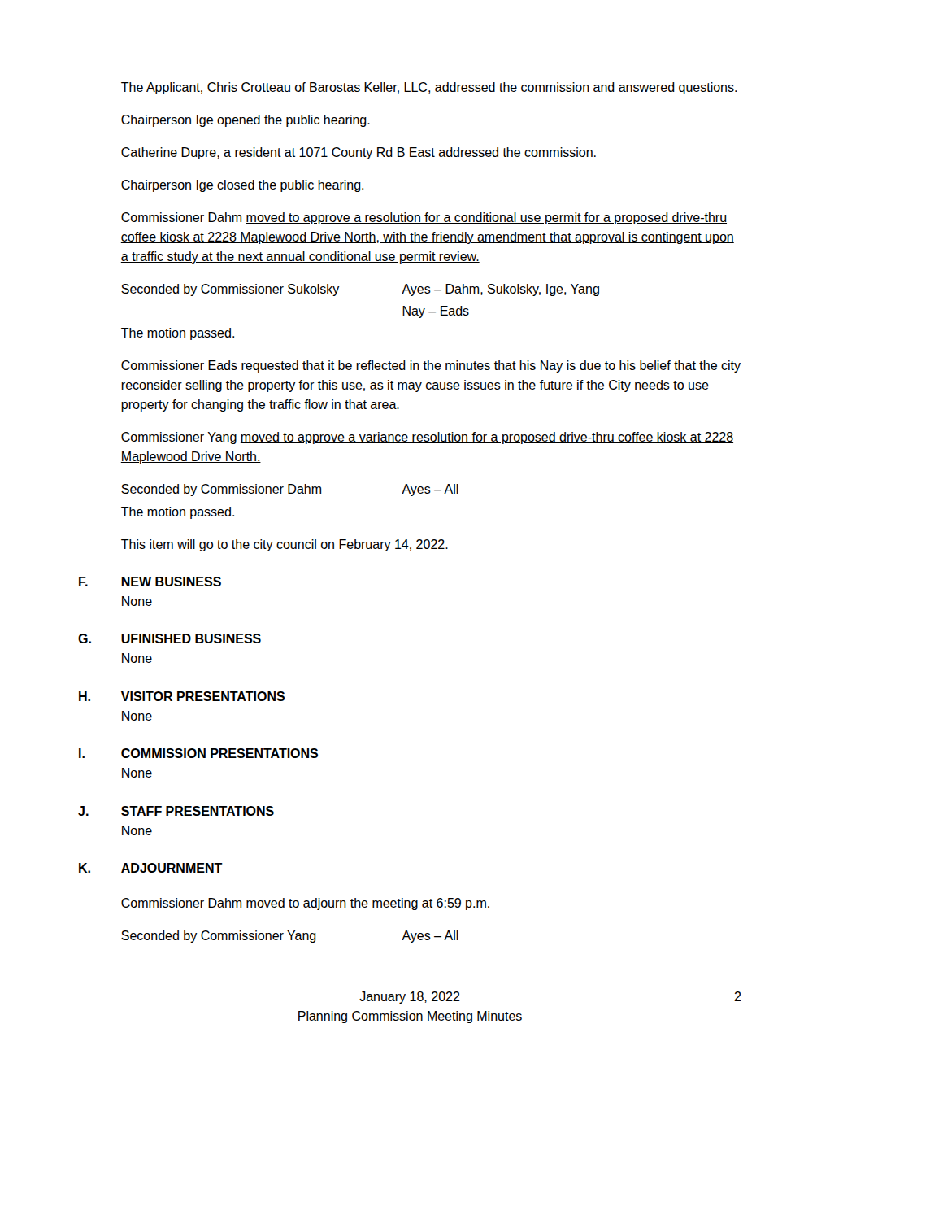The Applicant, Chris Crotteau of Barostas Keller, LLC, addressed the commission and answered questions.
Chairperson Ige opened the public hearing.
Catherine Dupre, a resident at 1071 County Rd B East addressed the commission.
Chairperson Ige closed the public hearing.
Commissioner Dahm moved to approve a resolution for a conditional use permit for a proposed drive-thru coffee kiosk at 2228 Maplewood Drive North, with the friendly amendment that approval is contingent upon a traffic study at the next annual conditional use permit review.
Seconded by Commissioner Sukolsky
Ayes – Dahm, Sukolsky, Ige, Yang
Nay – Eads
The motion passed.
Commissioner Eads requested that it be reflected in the minutes that his Nay is due to his belief that the city reconsider selling the property for this use, as it may cause issues in the future if the City needs to use property for changing the traffic flow in that area.
Commissioner Yang moved to approve a variance resolution for a proposed drive-thru coffee kiosk at 2228 Maplewood Drive North.
Seconded by Commissioner Dahm
Ayes – All
The motion passed.
This item will go to the city council on February 14, 2022.
F.
NEW BUSINESS
None
G.
UFINISHED BUSINESS
None
H.
VISITOR PRESENTATIONS
None
I.
COMMISSION PRESENTATIONS
None
J.
STAFF PRESENTATIONS
None
K.
ADJOURNMENT
Commissioner Dahm moved to adjourn the meeting at 6:59 p.m.
Seconded by Commissioner Yang
Ayes – All
January 18, 2022
Planning Commission Meeting Minutes
2